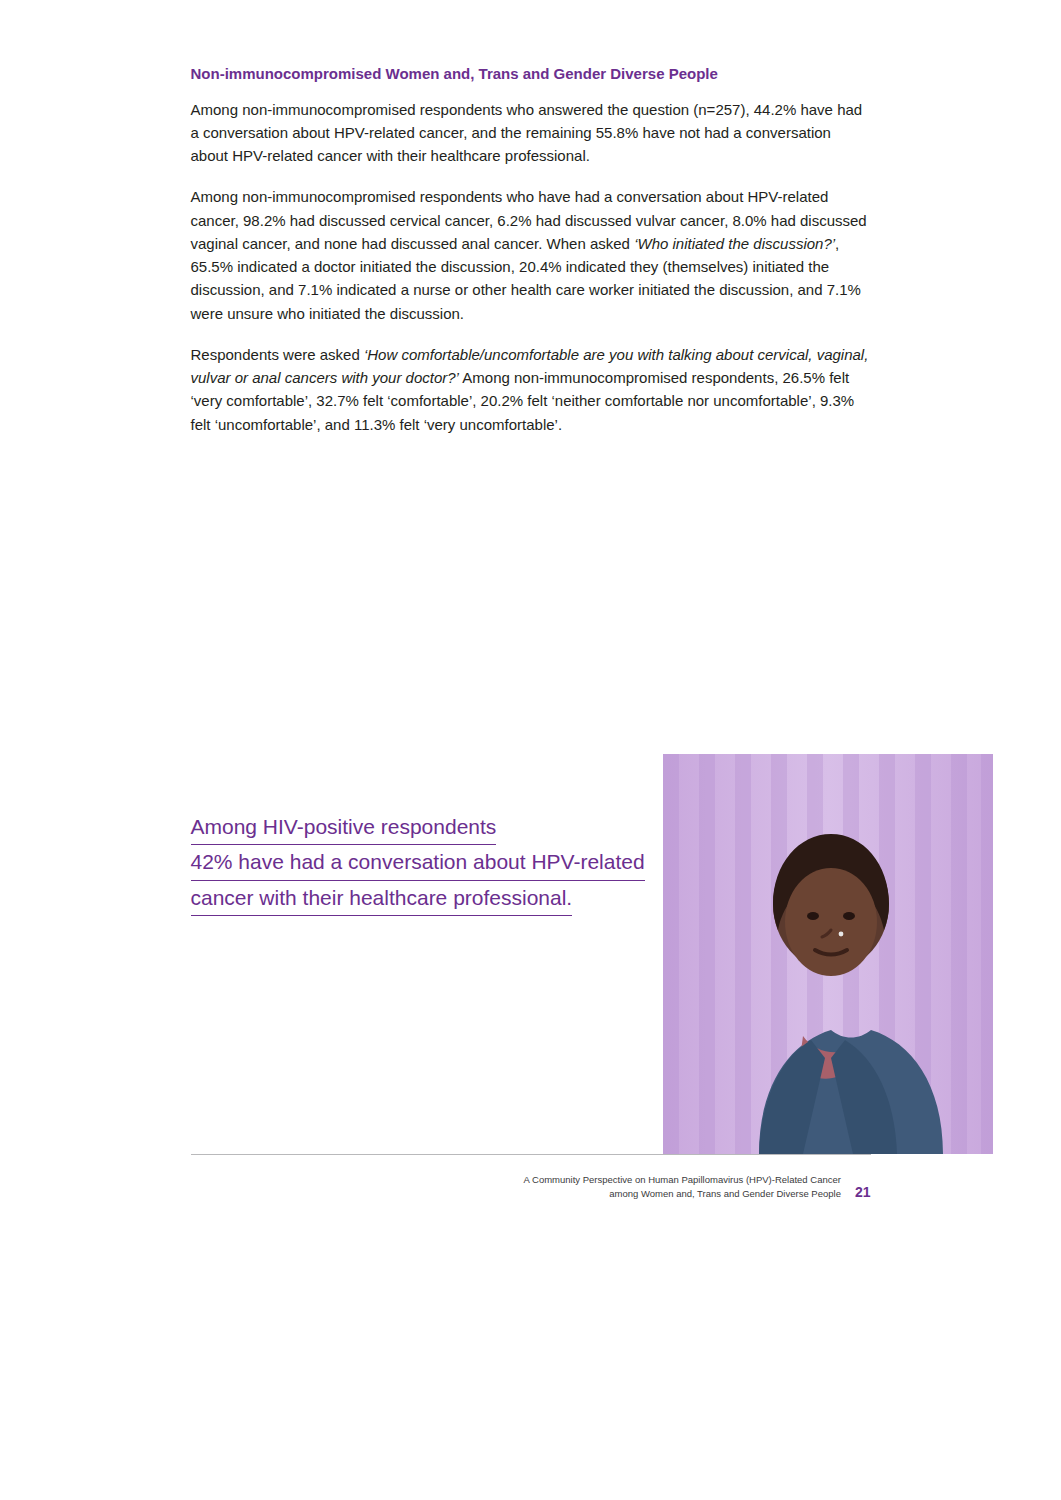Non-immunocompromised Women and, Trans and Gender Diverse People
Among non-immunocompromised respondents who answered the question (n=257), 44.2% have had a conversation about HPV-related cancer, and the remaining 55.8% have not had a conversation about HPV-related cancer with their healthcare professional.
Among non-immunocompromised respondents who have had a conversation about HPV-related cancer, 98.2% had discussed cervical cancer, 6.2% had discussed vulvar cancer, 8.0% had discussed vaginal cancer, and none had discussed anal cancer. When asked ‘Who initiated the discussion?’, 65.5% indicated a doctor initiated the discussion, 20.4% indicated they (themselves) initiated the discussion, and 7.1% indicated a nurse or other health care worker initiated the discussion, and 7.1% were unsure who initiated the discussion.
Respondents were asked ‘How comfortable/uncomfortable are you with talking about cervical, vaginal, vulvar or anal cancers with your doctor?’ Among non-immunocompromised respondents, 26.5% felt ‘very comfortable’, 32.7% felt ‘comfortable’, 20.2% felt ‘neither comfortable nor uncomfortable’, 9.3% felt ‘uncomfortable’, and 11.3% felt ‘very uncomfortable’.
Among HIV-positive respondents 42% have had a conversation about HPV-related cancer with their healthcare professional.
A Community Perspective on Human Papillomavirus (HPV)-Related Cancer
among Women and, Trans and Gender Diverse People
21